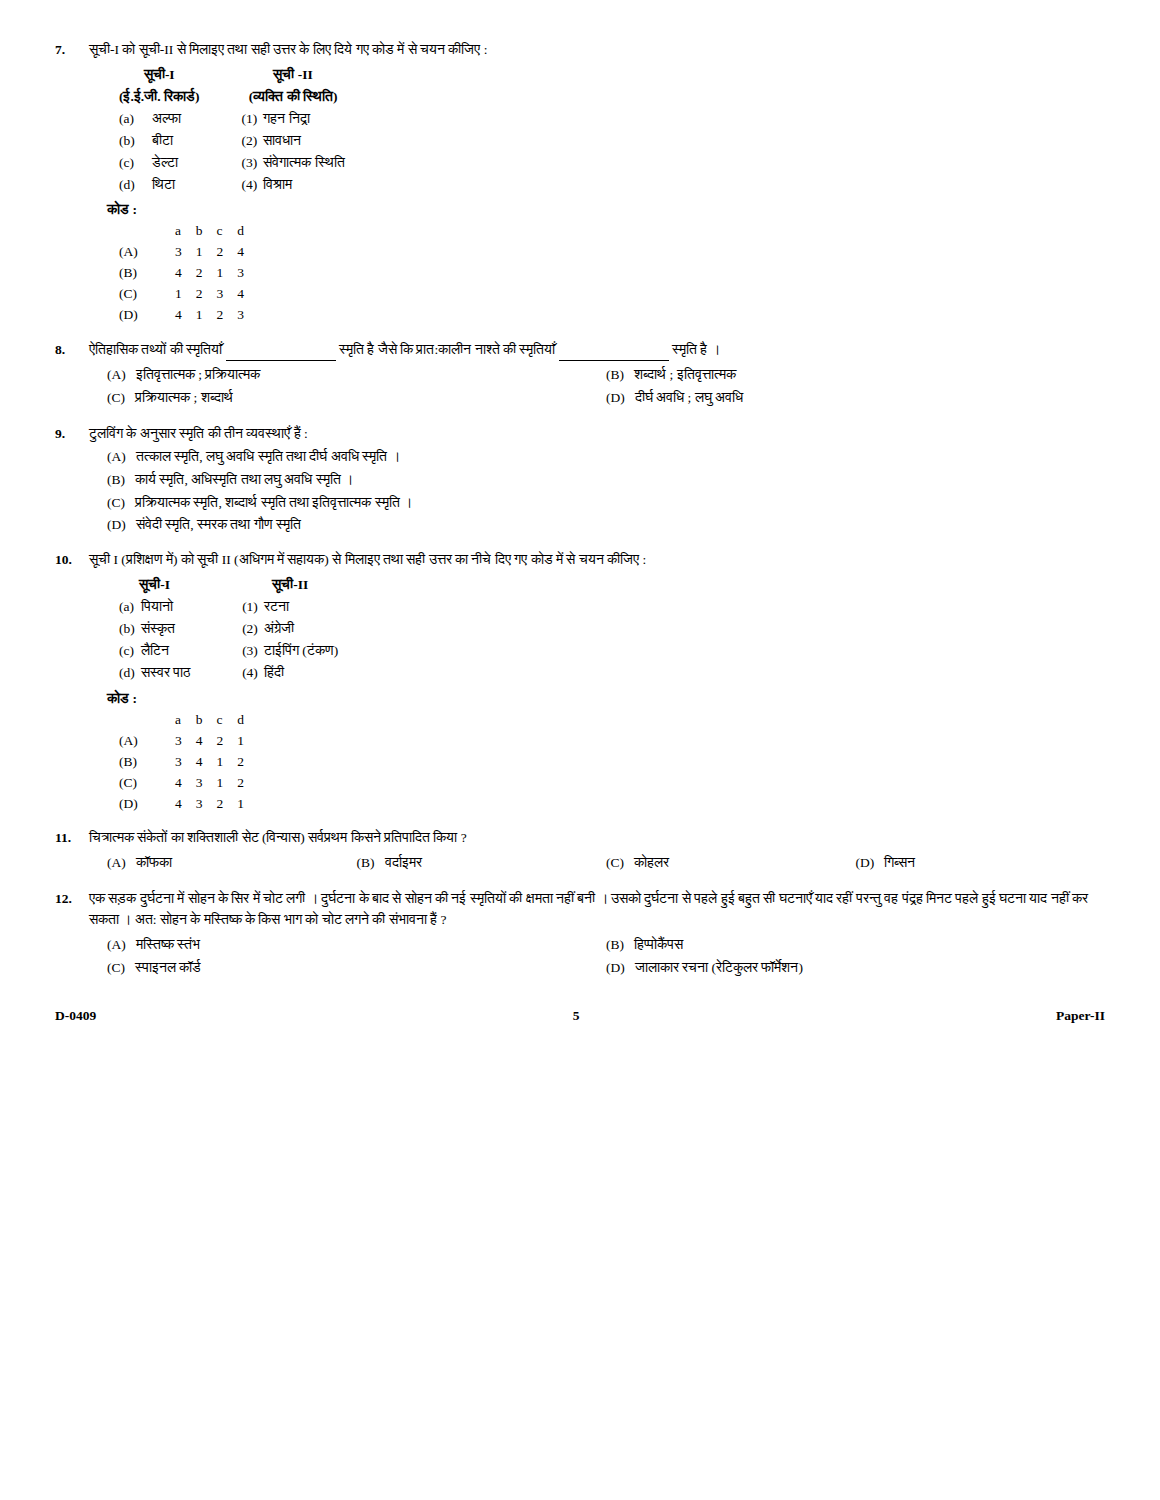7.
सूची-I को सूची-II से मिलाइए तथा सही उत्तर के लिए दिये गए कोड में से चयन कीजिए :
| सूची-I | | सूची -II |
| (ई.ई.जी. रिकार्ड) | | (व्यक्ति की स्थिति) |
| (a) | अल्फा | | (1) | गहन निद्रा |
| (b) | बीटा | | (2) | सावधान |
| (c) | डेल्टा | | (3) | संवेगात्मक स्थिति |
| (d) | थिटा | | (4) | विश्राम |
कोड :
| | a | b | c | d |
| (A) | 3 | 1 | 2 | 4 |
| (B) | 4 | 2 | 1 | 3 |
| (C) | 1 | 2 | 3 | 4 |
| (D) | 4 | 1 | 2 | 3 |
8.
ऐतिहासिक तथ्यों की स्मृतियाँ स्मृति है जैसे कि प्रात:कालीन नाश्ते की स्मृतियाँ स्मृति है ।
| (A) इतिवृत्तात्मक ; प्रक्रियात्मक | (B) शब्दार्थ ; इतिवृत्तात्मक |
| (C) प्रक्रियात्मक ; शब्दार्थ | (D) दीर्घ अवधि ; लघु अवधि |
9.
टुलविंग के अनुसार स्मृति की तीन व्यवस्थाएँ हैं :
(A) तत्काल स्मृति, लघु अवधि स्मृति तथा दीर्घ अवधि स्मृति ।
(B) कार्य स्मृति, अधिस्मृति तथा लघु अवधि स्मृति ।
(C) प्रक्रियात्मक स्मृति, शब्दार्थ स्मृति तथा इतिवृत्तात्मक स्मृति ।
(D) संवेदी स्मृति, स्मरक तथा गौण स्मृति
10.
सूची I (प्रशिक्षण में) को सूची II (अधिगम में सहायक) से मिलाइए तथा सही उत्तर का नीचे दिए गए कोड में से चयन कीजिए :
| सूची-I | | सूची-II |
| (a) | पियानो | | (1) | रटना |
| (b) | संस्कृत | | (2) | अंग्रेजी |
| (c) | लैटिन | | (3) | टाईपिंग (टंकण) |
| (d) | सस्वर पाठ | | (4) | हिंदी |
कोड :
| | a | b | c | d |
| (A) | 3 | 4 | 2 | 1 |
| (B) | 3 | 4 | 1 | 2 |
| (C) | 4 | 3 | 1 | 2 |
| (D) | 4 | 3 | 2 | 1 |
11.
चित्रात्मक संकेतों का शक्तिशाली सेट (विन्यास) सर्वप्रथम किसने प्रतिपादित किया ?
| (A) कॉफका | (B) वर्दाइमर | (C) कोहलर | (D) गिब्सन |
12.
एक सड़क दुर्घटना में सोहन के सिर में चोट लगी । दुर्घटना के बाद से सोहन की नई स्मृतियों की क्षमता नहीं बनी । उसको दुर्घटना से पहले हुई बहुत सी घटनाएँ याद रहीं परन्तु वह पंद्रह मिनट पहले हुई घटना याद नहीं कर सकता । अत: सोहन के मस्तिष्क के किस भाग को चोट लगने की संभावना हैं ?
| (A) मस्तिष्क स्तंभ | (B) हिप्पोकैंपस |
| (C) स्पाइनल कॉर्ड | (D) जालाकार रचना (रेटिकुलर फॉर्मेशन) |
D-0409
5
Paper-II